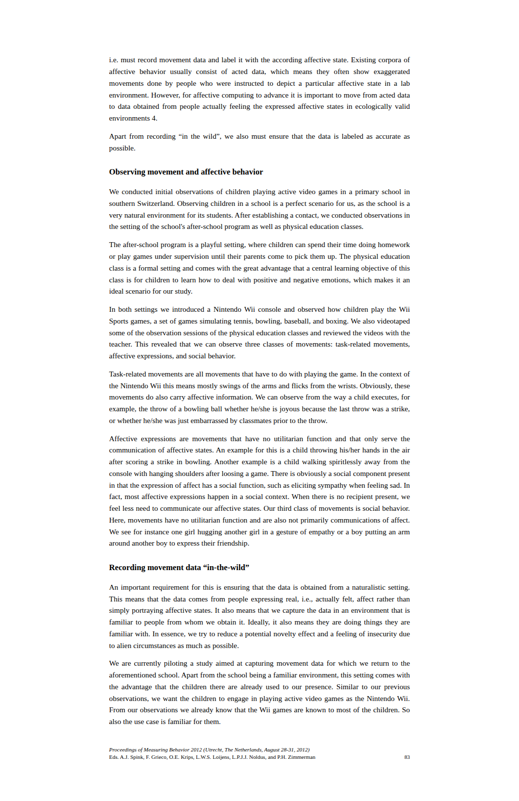i.e. must record movement data and label it with the according affective state. Existing corpora of affective behavior usually consist of acted data, which means they often show exaggerated movements done by people who were instructed to depict a particular affective state in a lab environment. However, for affective computing to advance it is important to move from acted data to data obtained from people actually feeling the expressed affective states in ecologically valid environments 4.
Apart from recording “in the wild”, we also must ensure that the data is labeled as accurate as possible.
Observing movement and affective behavior
We conducted initial observations of children playing active video games in a primary school in southern Switzerland. Observing children in a school is a perfect scenario for us, as the school is a very natural environment for its students. After establishing a contact, we conducted observations in the setting of the school's after-school program as well as physical education classes.
The after-school program is a playful setting, where children can spend their time doing homework or play games under supervision until their parents come to pick them up. The physical education class is a formal setting and comes with the great advantage that a central learning objective of this class is for children to learn how to deal with positive and negative emotions, which makes it an ideal scenario for our study.
In both settings we introduced a Nintendo Wii console and observed how children play the Wii Sports games, a set of games simulating tennis, bowling, baseball, and boxing. We also videotaped some of the observation sessions of the physical education classes and reviewed the videos with the teacher. This revealed that we can observe three classes of movements: task-related movements, affective expressions, and social behavior.
Task-related movements are all movements that have to do with playing the game. In the context of the Nintendo Wii this means mostly swings of the arms and flicks from the wrists. Obviously, these movements do also carry affective information. We can observe from the way a child executes, for example, the throw of a bowling ball whether he/she is joyous because the last throw was a strike, or whether he/she was just embarrassed by classmates prior to the throw.
Affective expressions are movements that have no utilitarian function and that only serve the communication of affective states. An example for this is a child throwing his/her hands in the air after scoring a strike in bowling. Another example is a child walking spiritlessly away from the console with hanging shoulders after loosing a game. There is obviously a social component present in that the expression of affect has a social function, such as eliciting sympathy when feeling sad. In fact, most affective expressions happen in a social context. When there is no recipient present, we feel less need to communicate our affective states. Our third class of movements is social behavior. Here, movements have no utilitarian function and are also not primarily communications of affect. We see for instance one girl hugging another girl in a gesture of empathy or a boy putting an arm around another boy to express their friendship.
Recording movement data “in-the-wild”
An important requirement for this is ensuring that the data is obtained from a naturalistic setting. This means that the data comes from people expressing real, i.e., actually felt, affect rather than simply portraying affective states. It also means that we capture the data in an environment that is familiar to people from whom we obtain it. Ideally, it also means they are doing things they are familiar with. In essence, we try to reduce a potential novelty effect and a feeling of insecurity due to alien circumstances as much as possible.
We are currently piloting a study aimed at capturing movement data for which we return to the aforementioned school. Apart from the school being a familiar environment, this setting comes with the advantage that the children there are already used to our presence. Similar to our previous observations, we want the children to engage in playing active video games as the Nintendo Wii. From our observations we already know that the Wii games are known to most of the children. So also the use case is familiar for them.
Proceedings of Measuring Behavior 2012 (Utrecht, The Netherlands, August 28-31, 2012)
Eds. A.J. Spink, F. Grieco, O.E. Krips, L.W.S. Loijens, L.P.J.J. Noldus, and P.H. Zimmerman 83